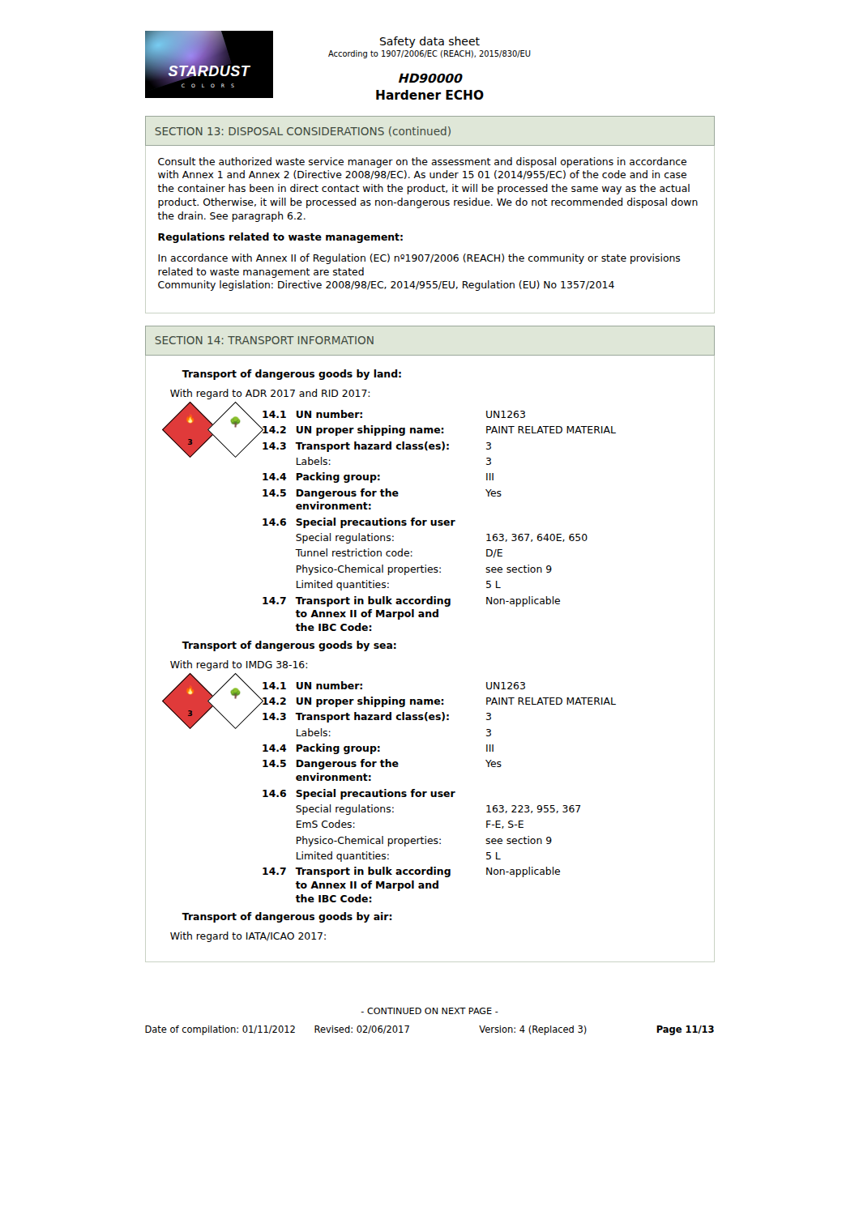STARDUST
C O L O R S
Safety data sheet
According to 1907/2006/EC (REACH), 2015/830/EU
HD90000
Hardener ECHO
SECTION 13: DISPOSAL CONSIDERATIONS (continued)
Consult the authorized waste service manager on the assessment and disposal operations in accordance with Annex 1 and Annex 2 (Directive 2008/98/EC). As under 15 01 (2014/955/EC) of the code and in case the container has been in direct contact with the product, it will be processed the same way as the actual product. Otherwise, it will be processed as non-dangerous residue. We do not recommended disposal down the drain. See paragraph 6.2.
Regulations related to waste management:
In accordance with Annex II of Regulation (EC) nº1907/2006 (REACH) the community or state provisions related to waste management are stated
Community legislation: Directive 2008/98/EC, 2014/955/EU, Regulation (EU) No 1357/2014
SECTION 14: TRANSPORT INFORMATION
Transport of dangerous goods by land:
With regard to ADR 2017 and RID 2017:
🔥
3
🌳
| 14.1 | UN number: | UN1263 |
| 14.2 | UN proper shipping name: | PAINT RELATED MATERIAL |
| 14.3 | Transport hazard class(es): | 3 |
| | Labels: | 3 |
| 14.4 | Packing group: | III |
| 14.5 | Dangerous for the environment: | Yes |
| 14.6 | Special precautions for user | |
| | Special regulations: | 163, 367, 640E, 650 |
| | Tunnel restriction code: | D/E |
| | Physico-Chemical properties: | see section 9 |
| | Limited quantities: | 5 L |
| 14.7 | Transport in bulk according to Annex II of Marpol and the IBC Code: | Non-applicable |
Transport of dangerous goods by sea:
With regard to IMDG 38-16:
🔥
3
🌳
| 14.1 | UN number: | UN1263 |
| 14.2 | UN proper shipping name: | PAINT RELATED MATERIAL |
| 14.3 | Transport hazard class(es): | 3 |
| | Labels: | 3 |
| 14.4 | Packing group: | III |
| 14.5 | Dangerous for the environment: | Yes |
| 14.6 | Special precautions for user | |
| | Special regulations: | 163, 223, 955, 367 |
| | EmS Codes: | F-E, S-E |
| | Physico-Chemical properties: | see section 9 |
| | Limited quantities: | 5 L |
| 14.7 | Transport in bulk according to Annex II of Marpol and the IBC Code: | Non-applicable |
Transport of dangerous goods by air:
With regard to IATA/ICAO 2017:
- CONTINUED ON NEXT PAGE -
Date of compilation: 01/11/2012 Revised: 02/06/2017
Version: 4 (Replaced 3)
Page 11/13